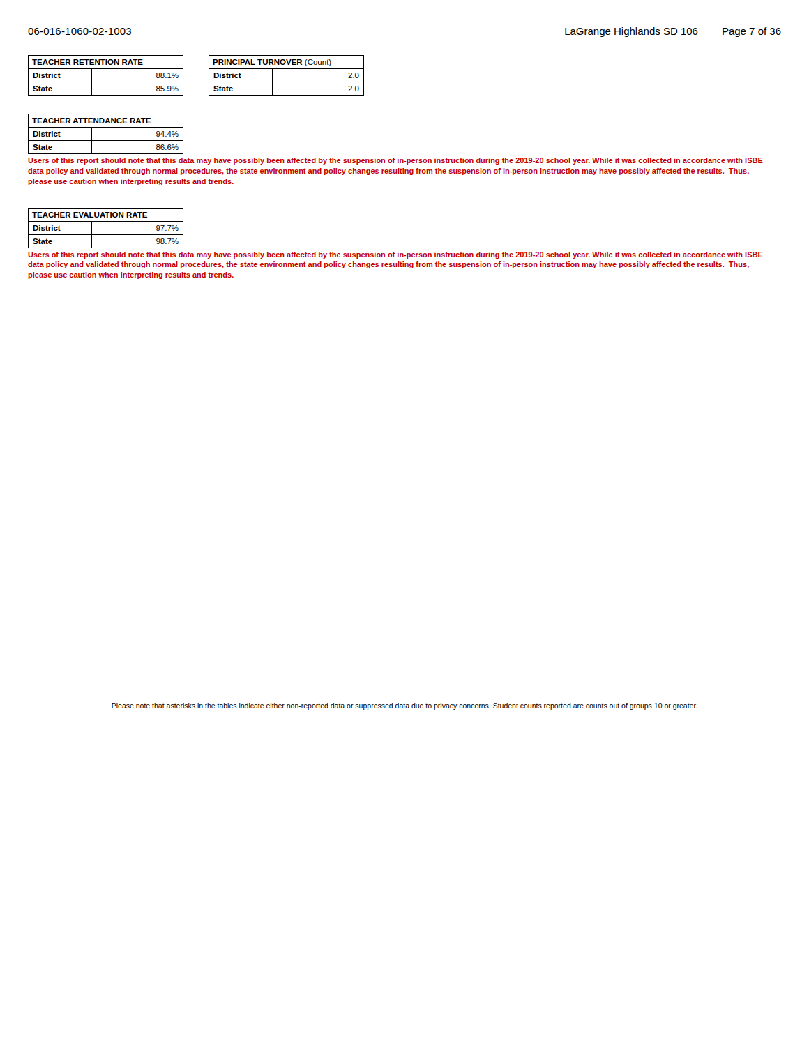06-016-1060-02-1003
LaGrange Highlands SD 106
Page 7 of 36
| TEACHER RETENTION RATE |
| --- |
| District | 88.1% |
| State | 85.9% |
| PRINCIPAL TURNOVER (Count) |
| --- |
| District | 2.0 |
| State | 2.0 |
| TEACHER ATTENDANCE RATE |
| --- |
| District | 94.4% |
| State | 86.6% |
Users of this report should note that this data may have possibly been affected by the suspension of in-person instruction during the 2019-20 school year. While it was collected in accordance with ISBE data policy and validated through normal procedures, the state environment and policy changes resulting from the suspension of in-person instruction may have possibly affected the results. Thus, please use caution when interpreting results and trends.
| TEACHER EVALUATION RATE |
| --- |
| District | 97.7% |
| State | 98.7% |
Users of this report should note that this data may have possibly been affected by the suspension of in-person instruction during the 2019-20 school year. While it was collected in accordance with ISBE data policy and validated through normal procedures, the state environment and policy changes resulting from the suspension of in-person instruction may have possibly affected the results. Thus, please use caution when interpreting results and trends.
Please note that asterisks in the tables indicate either non-reported data or suppressed data due to privacy concerns. Student counts reported are counts out of groups 10 or greater.